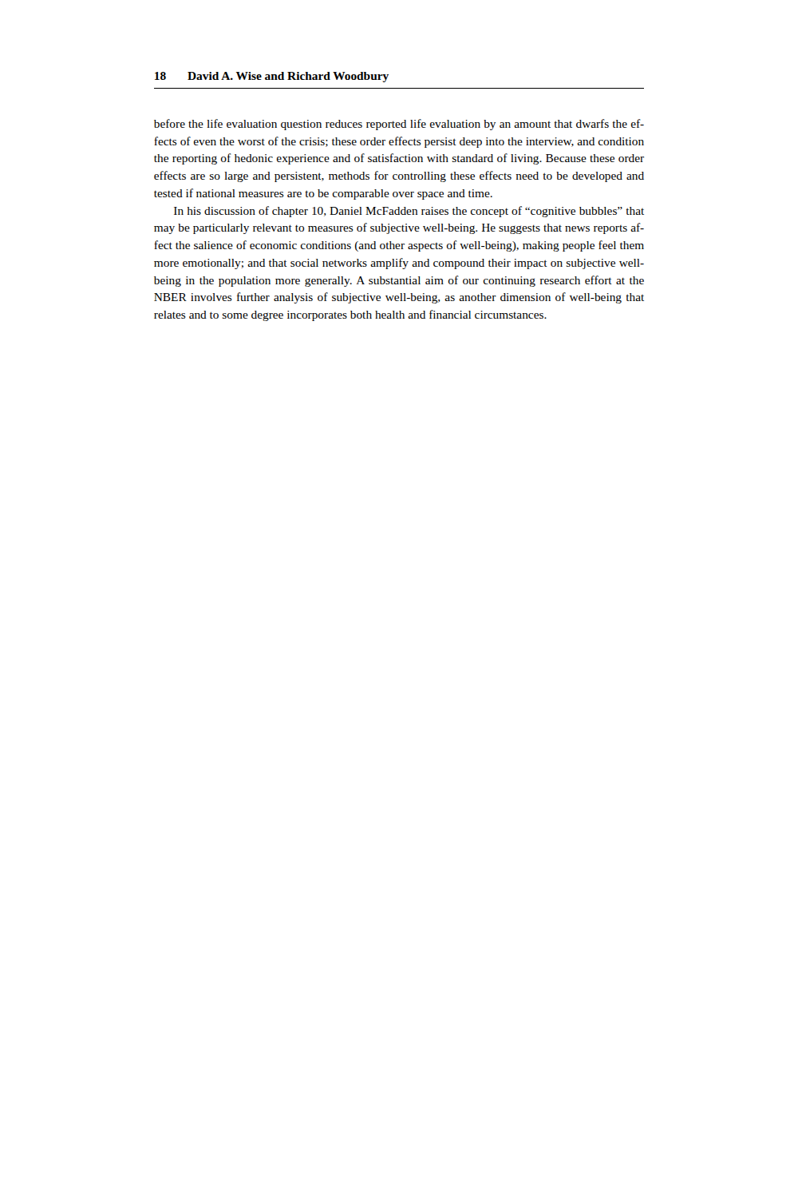18 David A. Wise and Richard Woodbury
before the life evaluation question reduces reported life evaluation by an amount that dwarfs the effects of even the worst of the crisis; these order effects persist deep into the interview, and condition the reporting of hedonic experience and of satisfaction with standard of living. Because these order effects are so large and persistent, methods for controlling these effects need to be developed and tested if national measures are to be comparable over space and time.
In his discussion of chapter 10, Daniel McFadden raises the concept of “cognitive bubbles” that may be particularly relevant to measures of subjective well-being. He suggests that news reports affect the salience of economic conditions (and other aspects of well-being), making people feel them more emotionally; and that social networks amplify and compound their impact on subjective well-being in the population more generally. A substantial aim of our continuing research effort at the NBER involves further analysis of subjective well-being, as another dimension of well-being that relates and to some degree incorporates both health and financial circumstances.